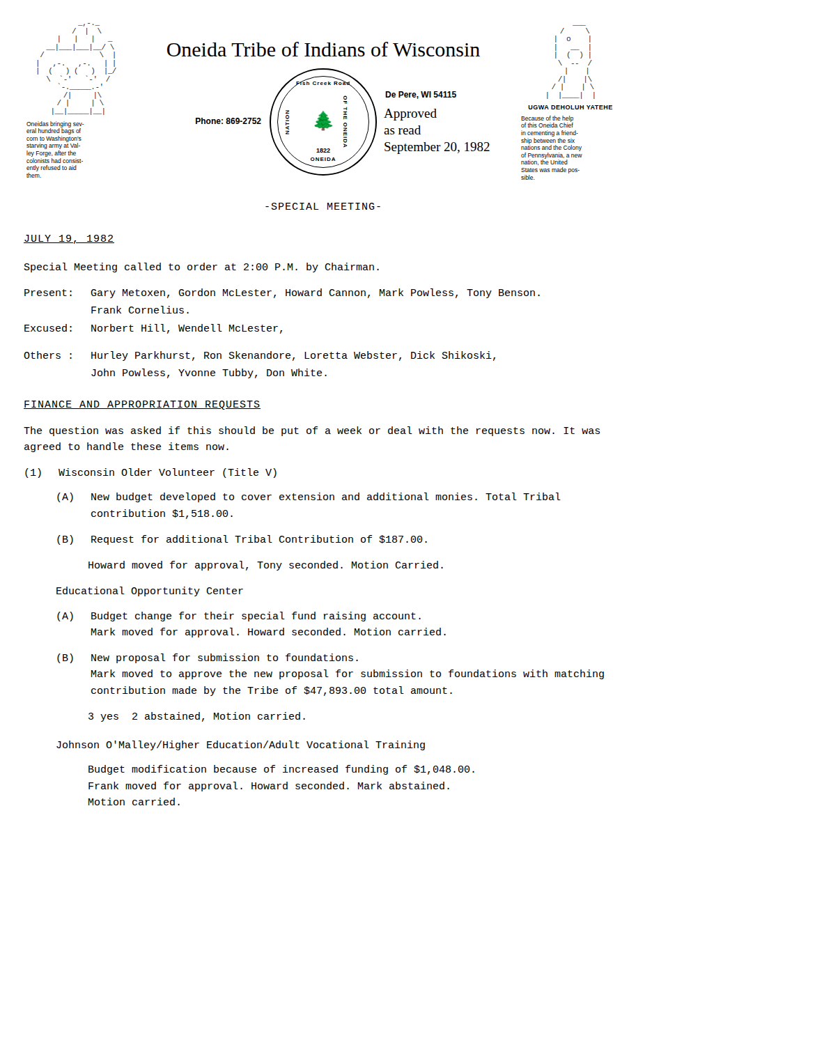_,-._ / | \ | | | _ __|___|___|__/ \ / \ | | ,-. ,-. | | | ( ) ( ) |_/ \ `-' `-' / `-._____.-' /| |\ / | | \ |__|_____|__|
Oneidas bringing sev-
eral hundred bags of
corn to Washington's
starving army at Val-
ley Forge, after the
colonists had consist-
ently refused to aid
them.
Oneida Tribe of Indians of Wisconsin
___ / \ | o | | __ | | ( ) | \ -- / | | /| |\ / | | \ | |____| |
UGWA DEHOLUH YATEHE
Because of the help
of this Oneida Chief
in cementing a friend-
ship between the six
nations and the Colony
of Pennsylvania, a new
nation, the United
States was made pos-
sible.
Phone: 869-2752
Fish Creek Road
NATION
OF THE ONEIDA
ONEIDA
🌲
1822
De Pere, WI 54115
Approved
as read
September 20, 1982
-SPECIAL MEETING-
JULY 19, 1982
Special Meeting called to order at 2:00 P.M. by Chairman.
Present:
Gary Metoxen, Gordon McLester, Howard Cannon, Mark Powless, Tony Benson.
Frank Cornelius.
Excused:
Norbert Hill, Wendell McLester,
Others :
Hurley Parkhurst, Ron Skenandore, Loretta Webster, Dick Shikoski,
John Powless, Yvonne Tubby, Don White.
FINANCE AND APPROPRIATION REQUESTS
The question was asked if this should be put of a week or deal with the requests now. It was agreed to handle these items now.
(1)
Wisconsin Older Volunteer (Title V)
(A)
New budget developed to cover extension and additional monies. Total Tribal contribution $1,518.00.
(B)
Request for additional Tribal Contribution of $187.00.
Howard moved for approval, Tony seconded. Motion Carried.
Educational Opportunity Center
(A)
Budget change for their special fund raising account.
Mark moved for approval. Howard seconded. Motion carried.
(B)
New proposal for submission to foundations.
Mark moved to approve the new proposal for submission to foundations with matching contribution made by the Tribe of $47,893.00 total amount.
3 yes 2 abstained, Motion carried.
Johnson O'Malley/Higher Education/Adult Vocational Training
Budget modification because of increased funding of $1,048.00.
Frank moved for approval. Howard seconded. Mark abstained.
Motion carried.